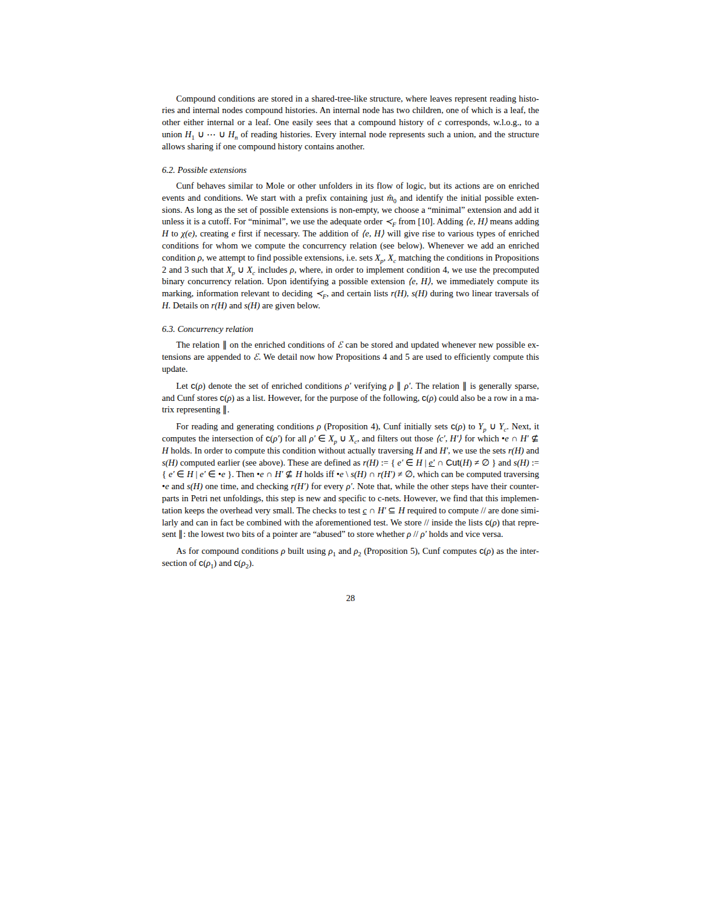Compound conditions are stored in a shared-tree-like structure, where leaves represent reading histories and internal nodes compound histories. An internal node has two children, one of which is a leaf, the other either internal or a leaf. One easily sees that a compound history of c corresponds, w.l.o.g., to a union H1 ∪ ⋯ ∪ Hn of reading histories. Every internal node represents such a union, and the structure allows sharing if one compound history contains another.
6.2. Possible extensions
Cunf behaves similar to Mole or other unfolders in its flow of logic, but its actions are on enriched events and conditions. We start with a prefix containing just m̂0 and identify the initial possible extensions. As long as the set of possible extensions is non-empty, we choose a “minimal” extension and add it unless it is a cutoff. For “minimal”, we use the adequate order ≺F from [10]. Adding ⟨e, H⟩ means adding H to χ(e), creating e first if necessary. The addition of ⟨e, H⟩ will give rise to various types of enriched conditions for whom we compute the concurrency relation (see below). Whenever we add an enriched condition ρ, we attempt to find possible extensions, i.e. sets Xp, Xc matching the conditions in Propositions 2 and 3 such that Xp ∪ Xc includes ρ, where, in order to implement condition 4, we use the precomputed binary concurrency relation. Upon identifying a possible extension ⟨e, H⟩, we immediately compute its marking, information relevant to deciding ≺F, and certain lists r(H), s(H) during two linear traversals of H. Details on r(H) and s(H) are given below.
6.3. Concurrency relation
The relation ∥ on the enriched conditions of ℰ can be stored and updated whenever new possible extensions are appended to ℰ. We detail now how Propositions 4 and 5 are used to efficiently compute this update.
Let c(ρ) denote the set of enriched conditions ρ′ verifying ρ ∥ ρ′. The relation ∥ is generally sparse, and Cunf stores c(ρ) as a list. However, for the purpose of the following, c(ρ) could also be a row in a matrix representing ∥.
For reading and generating conditions ρ (Proposition 4), Cunf initially sets c(ρ) to Yp ∪ Yc. Next, it computes the intersection of c(ρ′) for all ρ′ ∈ Xp ∪ Xc, and filters out those ⟨c′, H′⟩ for which •e ∩ H′ ⊈ H holds. In order to compute this condition without actually traversing H and H′, we use the sets r(H) and s(H) computed earlier (see above). These are defined as r(H) := { e′ ∈ H | e′ ∩ Cut(H) ≠ ∅ } and s(H) := { e′ ∈ H | e′ ∈ •e }. Then •e ∩ H′ ⊈ H holds iff •e \ s(H) ∩ r(H′) ≠ ∅, which can be computed traversing •e and s(H) one time, and checking r(H′) for every ρ′. Note that, while the other steps have their counterparts in Petri net unfoldings, this step is new and specific to c-nets. However, we find that this implementation keeps the overhead very small. The checks to test c ∩ H′ ⊆ H required to compute // are done similarly and can in fact be combined with the aforementioned test. We store // inside the lists c(ρ) that represent ∥: the lowest two bits of a pointer are “abused” to store whether ρ // ρ′ holds and vice versa.
As for compound conditions ρ built using ρ1 and ρ2 (Proposition 5), Cunf computes c(ρ) as the intersection of c(ρ1) and c(ρ2).
28